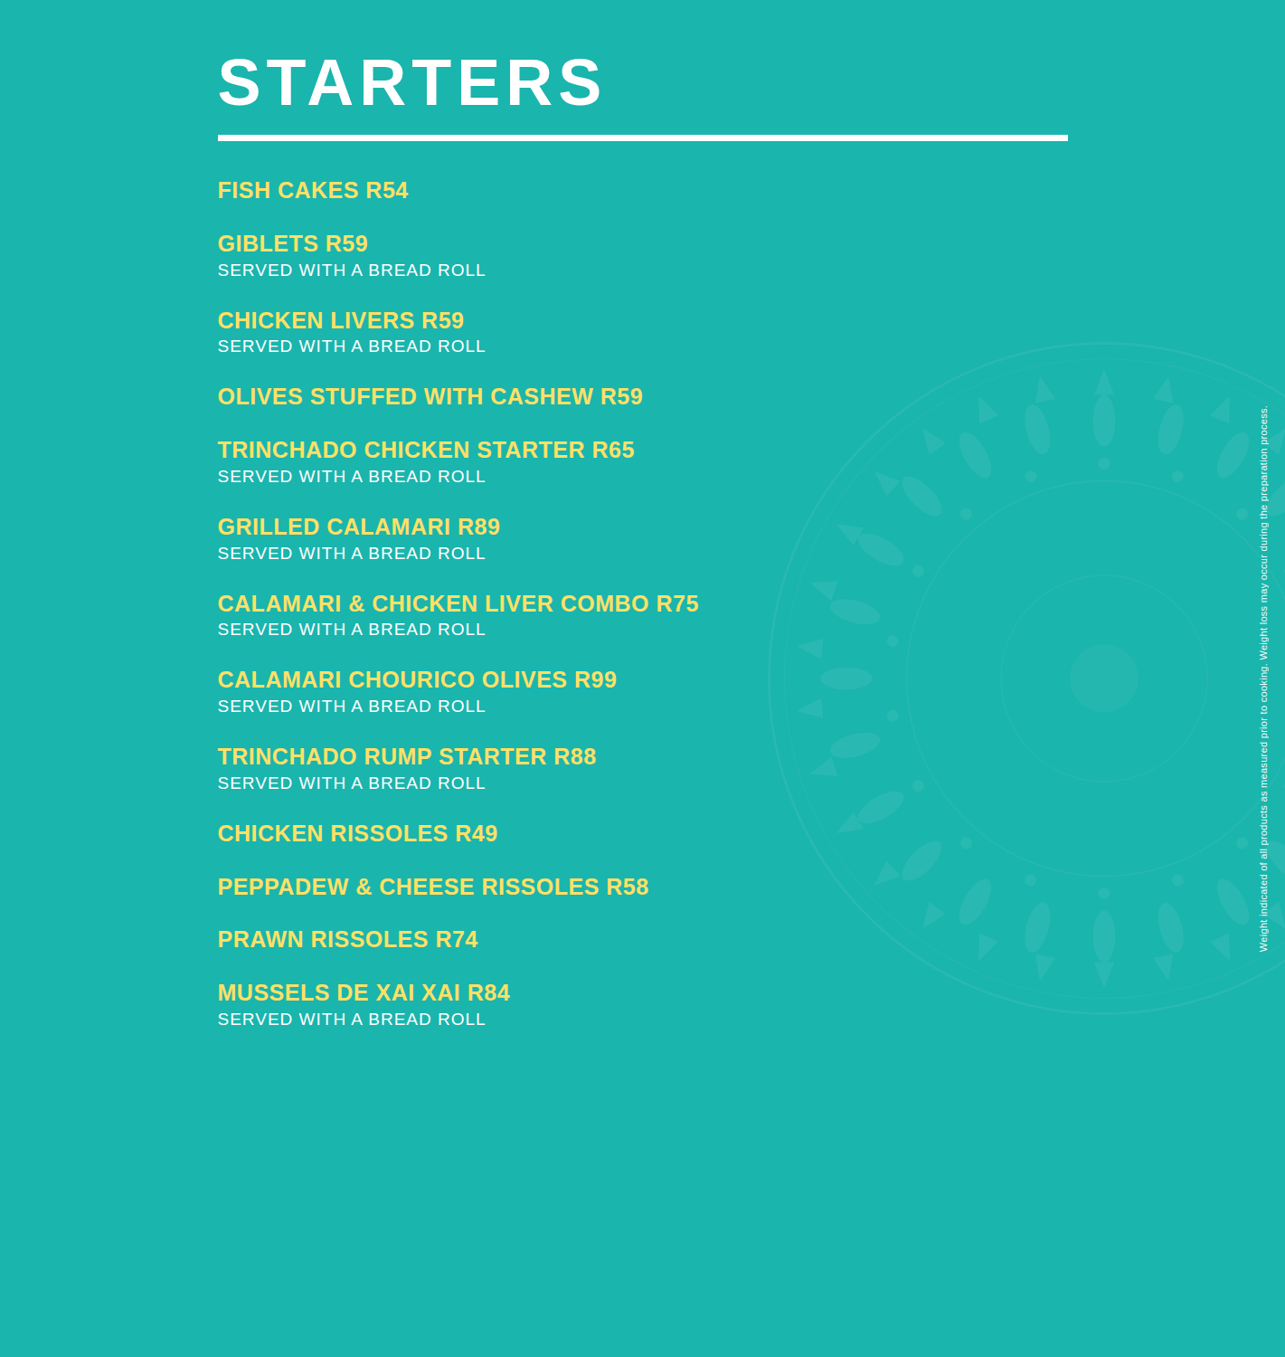Starters
Fish Cakes R54
Giblets R59 Served with a bread roll
Chicken Livers R59 Served with a bread roll
Olives Stuffed with Cashew R59
Trinchado Chicken Starter R65 Served with a bread roll
Grilled Calamari R89 Served with a bread roll
Calamari & Chicken Liver Combo R75 Served with a bread roll
Calamari Chourico Olives R99 Served with a bread roll
Trinchado Rump Starter R88 Served with a bread roll
Chicken Rissoles R49
Peppadew & Cheese Rissoles R58
Prawn Rissoles R74
Mussels de Xai Xai R84 Served with a bread roll
Weight indicated of all products as measured prior to cooking. Weight loss may occur during the preparation process.